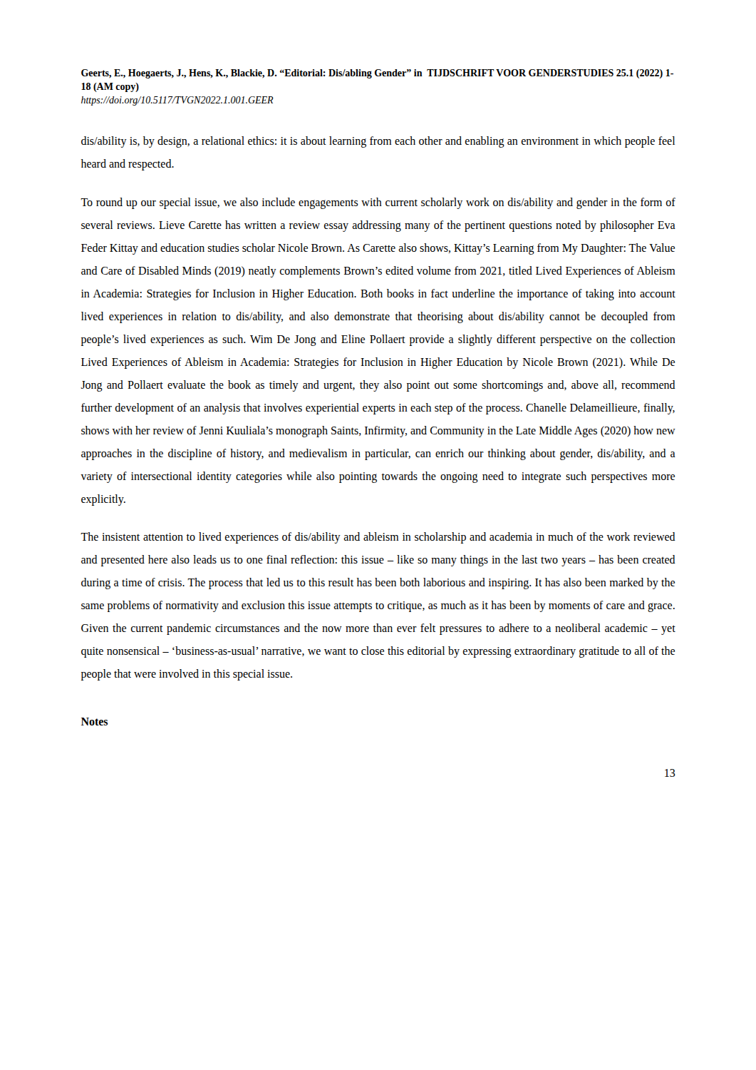Geerts, E., Hoegaerts, J., Hens, K., Blackie, D. “Editorial: Dis/abling Gender” in TIJDSCHRIFT VOOR GENDERSTUDIES 25.1 (2022) 1-18 (AM copy)
https://doi.org/10.5117/TVGN2022.1.001.GEER
dis/ability is, by design, a relational ethics: it is about learning from each other and enabling an environment in which people feel heard and respected.
To round up our special issue, we also include engagements with current scholarly work on dis/ability and gender in the form of several reviews. Lieve Carette has written a review essay addressing many of the pertinent questions noted by philosopher Eva Feder Kittay and education studies scholar Nicole Brown. As Carette also shows, Kittay’s Learning from My Daughter: The Value and Care of Disabled Minds (2019) neatly complements Brown’s edited volume from 2021, titled Lived Experiences of Ableism in Academia: Strategies for Inclusion in Higher Education. Both books in fact underline the importance of taking into account lived experiences in relation to dis/ability, and also demonstrate that theorising about dis/ability cannot be decoupled from people’s lived experiences as such. Wim De Jong and Eline Pollaert provide a slightly different perspective on the collection Lived Experiences of Ableism in Academia: Strategies for Inclusion in Higher Education by Nicole Brown (2021). While De Jong and Pollaert evaluate the book as timely and urgent, they also point out some shortcomings and, above all, recommend further development of an analysis that involves experiential experts in each step of the process. Chanelle Delameillieure, finally, shows with her review of Jenni Kuuliala’s monograph Saints, Infirmity, and Community in the Late Middle Ages (2020) how new approaches in the discipline of history, and medievalism in particular, can enrich our thinking about gender, dis/ability, and a variety of intersectional identity categories while also pointing towards the ongoing need to integrate such perspectives more explicitly.
The insistent attention to lived experiences of dis/ability and ableism in scholarship and academia in much of the work reviewed and presented here also leads us to one final reflection: this issue – like so many things in the last two years – has been created during a time of crisis. The process that led us to this result has been both laborious and inspiring. It has also been marked by the same problems of normativity and exclusion this issue attempts to critique, as much as it has been by moments of care and grace. Given the current pandemic circumstances and the now more than ever felt pressures to adhere to a neoliberal academic – yet quite nonsensical – ‘business-as-usual’ narrative, we want to close this editorial by expressing extraordinary gratitude to all of the people that were involved in this special issue.
Notes
13